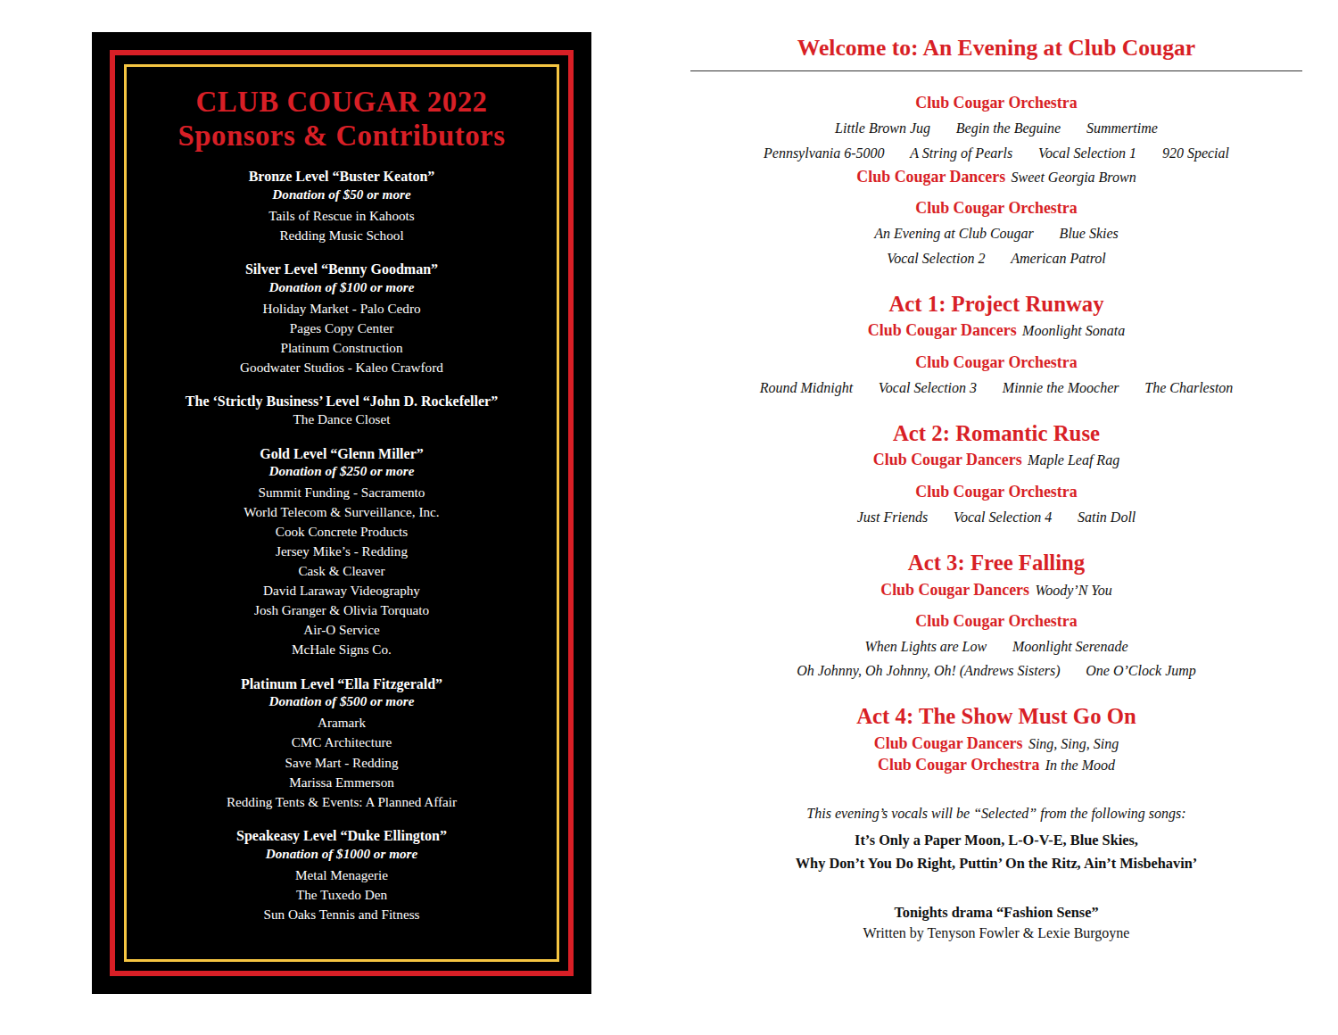CLUB COUGAR 2022
Sponsors & Contributors
Bronze Level “Buster Keaton”
Donation of $50 or more
Tails of Rescue in Kahoots
Redding Music School
Silver Level “Benny Goodman”
Donation of $100 or more
Holiday Market - Palo Cedro
Pages Copy Center
Platinum Construction
Goodwater Studios - Kaleo Crawford
The ‘Strictly Business’ Level “John D. Rockefeller”
The Dance Closet
Gold Level “Glenn Miller”
Donation of $250 or more
Summit Funding - Sacramento
World Telecom & Surveillance, Inc.
Cook Concrete Products
Jersey Mike’s - Redding
Cask & Cleaver
David Laraway Videography
Josh Granger & Olivia Torquato
Air-O Service
McHale Signs Co.
Platinum Level “Ella Fitzgerald”
Donation of $500 or more
Aramark
CMC Architecture
Save Mart - Redding
Marissa Emmerson
Redding Tents & Events: A Planned Affair
Speakeasy Level “Duke Ellington”
Donation of $1000 or more
Metal Menagerie
The Tuxedo Den
Sun Oaks Tennis and Fitness
Welcome to: An Evening at Club Cougar
Club Cougar Orchestra
Little Brown Jug Begin the Beguine Summertime
Pennsylvania 6-5000 A String of Pearls Vocal Selection 1920 Special
Club Cougar Dancers Sweet Georgia Brown
Club Cougar Orchestra
An Evening at Club Cougar Blue Skies
Vocal Selection 2 American Patrol
Act 1: Project Runway
Club Cougar Dancers Moonlight Sonata
Club Cougar Orchestra
Round Midnight Vocal Selection 3 Minnie the Moocher The Charleston
Act 2: Romantic Ruse
Club Cougar Dancers Maple Leaf Rag
Club Cougar Orchestra
Just Friends Vocal Selection 4 Satin Doll
Act 3: Free Falling
Club Cougar Dancers Woody’N You
Club Cougar Orchestra
When Lights are Low Moonlight Serenade
Oh Johnny, Oh Johnny, Oh! (Andrews Sisters) One O’Clock Jump
Act 4: The Show Must Go On
Club Cougar Dancers Sing, Sing, Sing
Club Cougar Orchestra In the Mood
This evening’s vocals will be “Selected” from the following songs:
It’s Only a Paper Moon, L-O-V-E, Blue Skies,
Why Don’t You Do Right, Puttin’ On the Ritz, Ain’t Misbehavin’
Tonights drama “Fashion Sense”
Written by Tenyson Fowler & Lexie Burgoyne